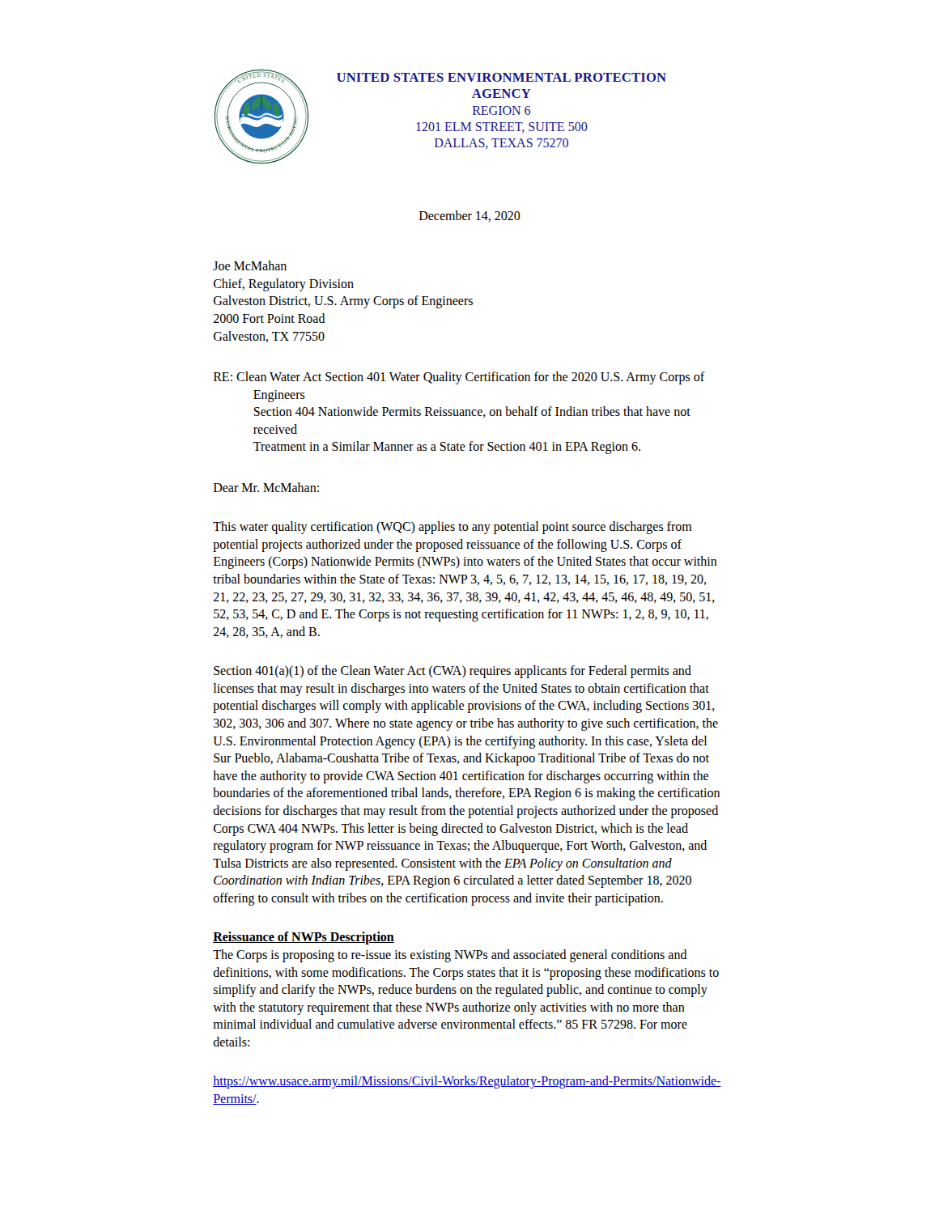UNITED STATES ENVIRONMENTAL PROTECTION AGENCY
UNITED STATES ENVIRONMENTAL PROTECTION AGENCY
REGION 6
1201 ELM STREET, SUITE 500
DALLAS, TEXAS 75270
December 14, 2020
Joe McMahan
Chief, Regulatory Division
Galveston District, U.S. Army Corps of Engineers
2000 Fort Point Road
Galveston, TX 77550
RE: Clean Water Act Section 401 Water Quality Certification for the 2020 U.S. Army Corps of Engineers
Section 404 Nationwide Permits Reissuance, on behalf of Indian tribes that have not received
Treatment in a Similar Manner as a State for Section 401 in EPA Region 6.
Dear Mr. McMahan:
This water quality certification (WQC) applies to any potential point source discharges from potential projects authorized under the proposed reissuance of the following U.S. Corps of Engineers (Corps) Nationwide Permits (NWPs) into waters of the United States that occur within tribal boundaries within the State of Texas: NWP 3, 4, 5, 6, 7, 12, 13, 14, 15, 16, 17, 18, 19, 20, 21, 22, 23, 25, 27, 29, 30, 31, 32, 33, 34, 36, 37, 38, 39, 40, 41, 42, 43, 44, 45, 46, 48, 49, 50, 51, 52, 53, 54, C, D and E. The Corps is not requesting certification for 11 NWPs: 1, 2, 8, 9, 10, 11, 24, 28, 35, A, and B.
Section 401(a)(1) of the Clean Water Act (CWA) requires applicants for Federal permits and licenses that may result in discharges into waters of the United States to obtain certification that potential discharges will comply with applicable provisions of the CWA, including Sections 301, 302, 303, 306 and 307. Where no state agency or tribe has authority to give such certification, the U.S. Environmental Protection Agency (EPA) is the certifying authority. In this case, Ysleta del Sur Pueblo, Alabama-Coushatta Tribe of Texas, and Kickapoo Traditional Tribe of Texas do not have the authority to provide CWA Section 401 certification for discharges occurring within the boundaries of the aforementioned tribal lands, therefore, EPA Region 6 is making the certification decisions for discharges that may result from the potential projects authorized under the proposed Corps CWA 404 NWPs. This letter is being directed to Galveston District, which is the lead regulatory program for NWP reissuance in Texas; the Albuquerque, Fort Worth, Galveston, and Tulsa Districts are also represented. Consistent with the EPA Policy on Consultation and Coordination with Indian Tribes, EPA Region 6 circulated a letter dated September 18, 2020 offering to consult with tribes on the certification process and invite their participation.
Reissuance of NWPs Description
The Corps is proposing to re-issue its existing NWPs and associated general conditions and definitions, with some modifications. The Corps states that it is “proposing these modifications to simplify and clarify the NWPs, reduce burdens on the regulated public, and continue to comply with the statutory requirement that these NWPs authorize only activities with no more than minimal individual and cumulative adverse environmental effects.” 85 FR 57298. For more details:
https://www.usace.army.mil/Missions/Civil-Works/Regulatory-Program-and-Permits/Nationwide-Permits/.